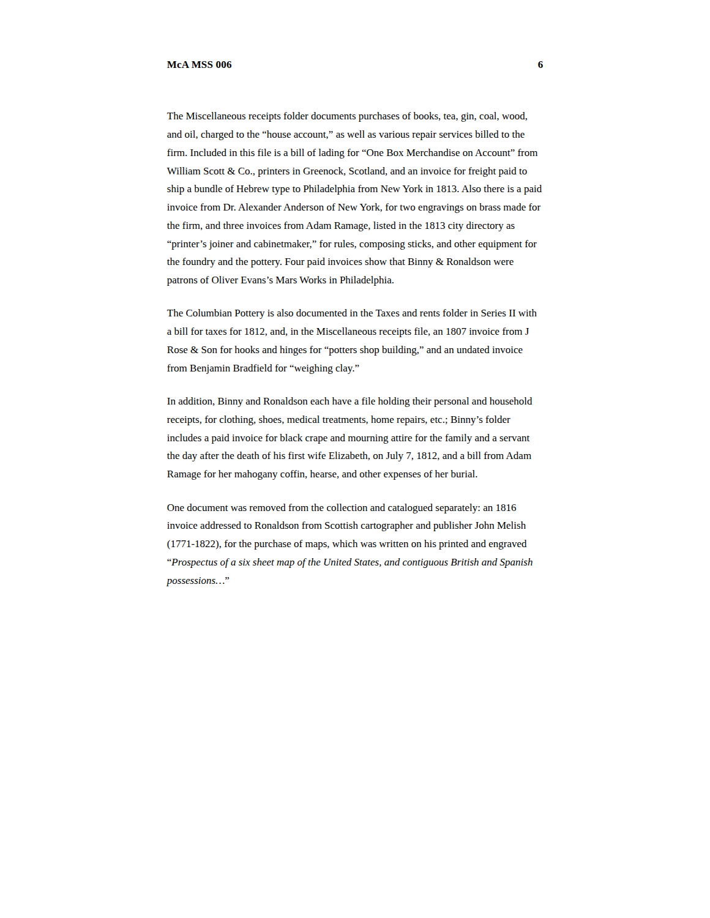McA MSS 006 6
The Miscellaneous receipts folder documents purchases of books, tea, gin, coal, wood, and oil, charged to the “house account,” as well as various repair services billed to the firm. Included in this file is a bill of lading for “One Box Merchandise on Account” from William Scott & Co., printers in Greenock, Scotland, and an invoice for freight paid to ship a bundle of Hebrew type to Philadelphia from New York in 1813. Also there is a paid invoice from Dr. Alexander Anderson of New York, for two engravings on brass made for the firm, and three invoices from Adam Ramage, listed in the 1813 city directory as “printer’s joiner and cabinetmaker,” for rules, composing sticks, and other equipment for the foundry and the pottery. Four paid invoices show that Binny & Ronaldson were patrons of Oliver Evans’s Mars Works in Philadelphia.
The Columbian Pottery is also documented in the Taxes and rents folder in Series II with a bill for taxes for 1812, and, in the Miscellaneous receipts file, an 1807 invoice from J Rose & Son for hooks and hinges for “potters shop building,” and an undated invoice from Benjamin Bradfield for “weighing clay.”
In addition, Binny and Ronaldson each have a file holding their personal and household receipts, for clothing, shoes, medical treatments, home repairs, etc.; Binny’s folder includes a paid invoice for black crape and mourning attire for the family and a servant the day after the death of his first wife Elizabeth, on July 7, 1812, and a bill from Adam Ramage for her mahogany coffin, hearse, and other expenses of her burial.
One document was removed from the collection and catalogued separately: an 1816 invoice addressed to Ronaldson from Scottish cartographer and publisher John Melish (1771-1822), for the purchase of maps, which was written on his printed and engraved “Prospectus of a six sheet map of the United States, and contiguous British and Spanish possessions…”